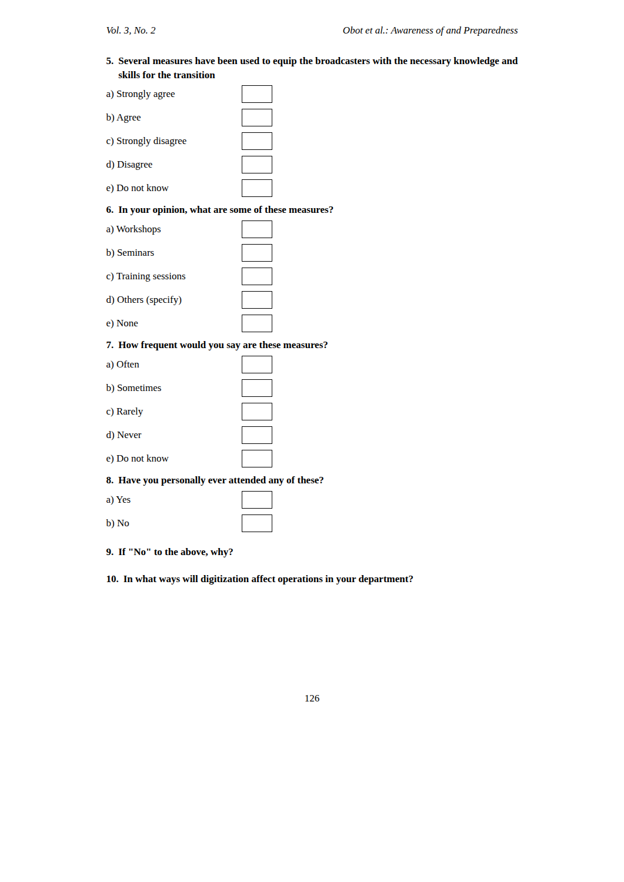Vol. 3, No. 2 Obot et al.: Awareness of and Preparedness
5. Several measures have been used to equip the broadcasters with the necessary knowledge and skills for the transition
a) Strongly agree
b) Agree
c) Strongly disagree
d) Disagree
e) Do not know
6. In your opinion, what are some of these measures?
a) Workshops
b) Seminars
c) Training sessions
d) Others (specify)
e) None
7. How frequent would you say are these measures?
a) Often
b) Sometimes
c) Rarely
d) Never
e) Do not know
8. Have you personally ever attended any of these?
a) Yes
b) No
9. If "No" to the above, why?
10. In what ways will digitization affect operations in your department?
126